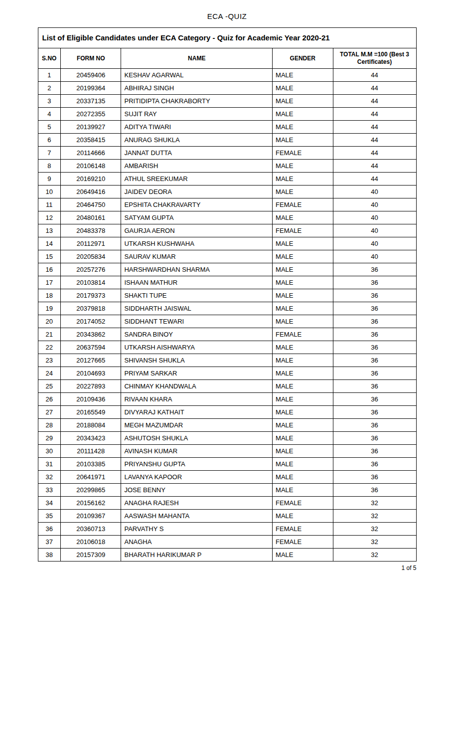ECA -QUIZ
List of Eligible Candidates under ECA Category - Quiz for Academic Year 2020-21
| S.NO | FORM NO | NAME | GENDER | TOTAL M.M =100 (Best 3 Certificates) |
| --- | --- | --- | --- | --- |
| 1 | 20459406 | KESHAV AGARWAL | MALE | 44 |
| 2 | 20199364 | ABHIRAJ SINGH | MALE | 44 |
| 3 | 20337135 | PRITIDIPTA CHAKRABORTY | MALE | 44 |
| 4 | 20272355 | SUJIT RAY | MALE | 44 |
| 5 | 20139927 | ADITYA TIWARI | MALE | 44 |
| 6 | 20358415 | ANURAG SHUKLA | MALE | 44 |
| 7 | 20114666 | JANNAT DUTTA | FEMALE | 44 |
| 8 | 20106148 | AMBARISH | MALE | 44 |
| 9 | 20169210 | ATHUL SREEKUMAR | MALE | 44 |
| 10 | 20649416 | JAIDEV DEORA | MALE | 40 |
| 11 | 20464750 | EPSHITA CHAKRAVARTY | FEMALE | 40 |
| 12 | 20480161 | SATYAM GUPTA | MALE | 40 |
| 13 | 20483378 | GAURJA AERON | FEMALE | 40 |
| 14 | 20112971 | UTKARSH KUSHWAHA | MALE | 40 |
| 15 | 20205834 | SAURAV KUMAR | MALE | 40 |
| 16 | 20257276 | HARSHWARDHAN SHARMA | MALE | 36 |
| 17 | 20103814 | ISHAAN MATHUR | MALE | 36 |
| 18 | 20179373 | SHAKTI TUPE | MALE | 36 |
| 19 | 20379818 | SIDDHARTH JAISWAL | MALE | 36 |
| 20 | 20174052 | SIDDHANT TEWARI | MALE | 36 |
| 21 | 20343862 | SANDRA BINOY | FEMALE | 36 |
| 22 | 20637594 | UTKARSH AISHWARYA | MALE | 36 |
| 23 | 20127665 | SHIVANSH SHUKLA | MALE | 36 |
| 24 | 20104693 | PRIYAM SARKAR | MALE | 36 |
| 25 | 20227893 | CHINMAY KHANDWALA | MALE | 36 |
| 26 | 20109436 | RIVAAN KHARA | MALE | 36 |
| 27 | 20165549 | DIVYARAJ KATHAIT | MALE | 36 |
| 28 | 20188084 | MEGH MAZUMDAR | MALE | 36 |
| 29 | 20343423 | ASHUTOSH SHUKLA | MALE | 36 |
| 30 | 20111428 | AVINASH KUMAR | MALE | 36 |
| 31 | 20103385 | PRIYANSHU GUPTA | MALE | 36 |
| 32 | 20641971 | LAVANYA KAPOOR | MALE | 36 |
| 33 | 20299865 | JOSE BENNY | MALE | 36 |
| 34 | 20156162 | ANAGHA RAJESH | FEMALE | 32 |
| 35 | 20109367 | AASWASH MAHANTA | MALE | 32 |
| 36 | 20360713 | PARVATHY S | FEMALE | 32 |
| 37 | 20106018 | ANAGHA | FEMALE | 32 |
| 38 | 20157309 | BHARATH HARIKUMAR P | MALE | 32 |
1 of 5